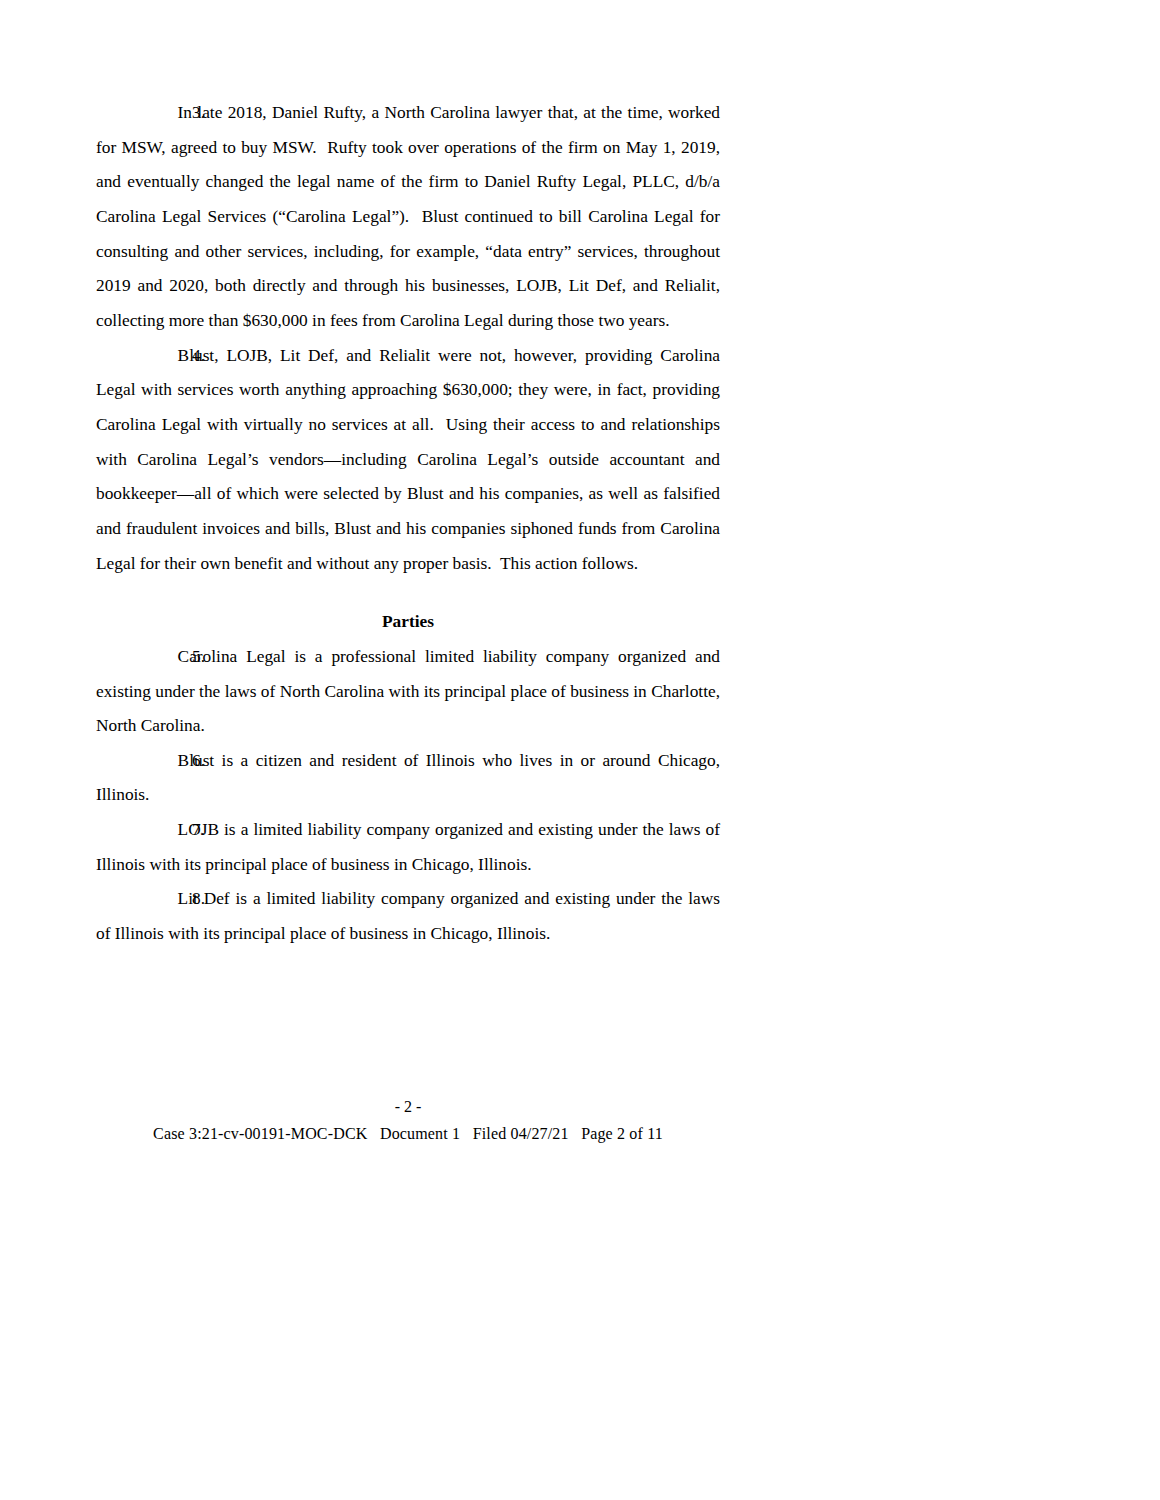3. In late 2018, Daniel Rufty, a North Carolina lawyer that, at the time, worked for MSW, agreed to buy MSW. Rufty took over operations of the firm on May 1, 2019, and eventually changed the legal name of the firm to Daniel Rufty Legal, PLLC, d/b/a Carolina Legal Services (“Carolina Legal”). Blust continued to bill Carolina Legal for consulting and other services, including, for example, “data entry” services, throughout 2019 and 2020, both directly and through his businesses, LOJB, Lit Def, and Relialit, collecting more than $630,000 in fees from Carolina Legal during those two years.
4. Blust, LOJB, Lit Def, and Relialit were not, however, providing Carolina Legal with services worth anything approaching $630,000; they were, in fact, providing Carolina Legal with virtually no services at all. Using their access to and relationships with Carolina Legal’s vendors—including Carolina Legal’s outside accountant and bookkeeper—all of which were selected by Blust and his companies, as well as falsified and fraudulent invoices and bills, Blust and his companies siphoned funds from Carolina Legal for their own benefit and without any proper basis. This action follows.
Parties
5. Carolina Legal is a professional limited liability company organized and existing under the laws of North Carolina with its principal place of business in Charlotte, North Carolina.
6. Blust is a citizen and resident of Illinois who lives in or around Chicago, Illinois.
7. LOJB is a limited liability company organized and existing under the laws of Illinois with its principal place of business in Chicago, Illinois.
8. Lit Def is a limited liability company organized and existing under the laws of Illinois with its principal place of business in Chicago, Illinois.
- 2 -
Case 3:21-cv-00191-MOC-DCK Document 1 Filed 04/27/21 Page 2 of 11